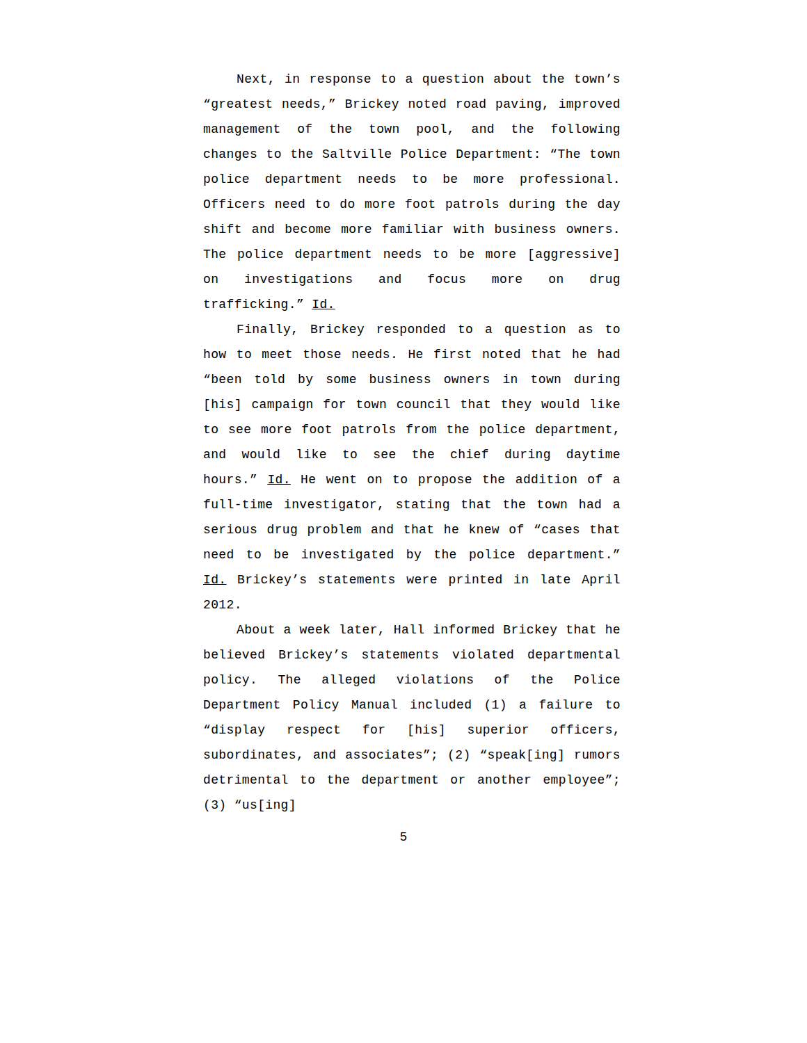Next, in response to a question about the town’s “greatest needs,” Brickey noted road paving, improved management of the town pool, and the following changes to the Saltville Police Department: “The town police department needs to be more professional. Officers need to do more foot patrols during the day shift and become more familiar with business owners. The police department needs to be more [aggressive] on investigations and focus more on drug trafficking.” Id.
Finally, Brickey responded to a question as to how to meet those needs. He first noted that he had “been told by some business owners in town during [his] campaign for town council that they would like to see more foot patrols from the police department, and would like to see the chief during daytime hours.” Id. He went on to propose the addition of a full-time investigator, stating that the town had a serious drug problem and that he knew of “cases that need to be investigated by the police department.” Id. Brickey’s statements were printed in late April 2012.
About a week later, Hall informed Brickey that he believed Brickey’s statements violated departmental policy. The alleged violations of the Police Department Policy Manual included (1) a failure to “display respect for [his] superior officers, subordinates, and associates”; (2) “speak[ing] rumors detrimental to the department or another employee”; (3) “us[ing]
5